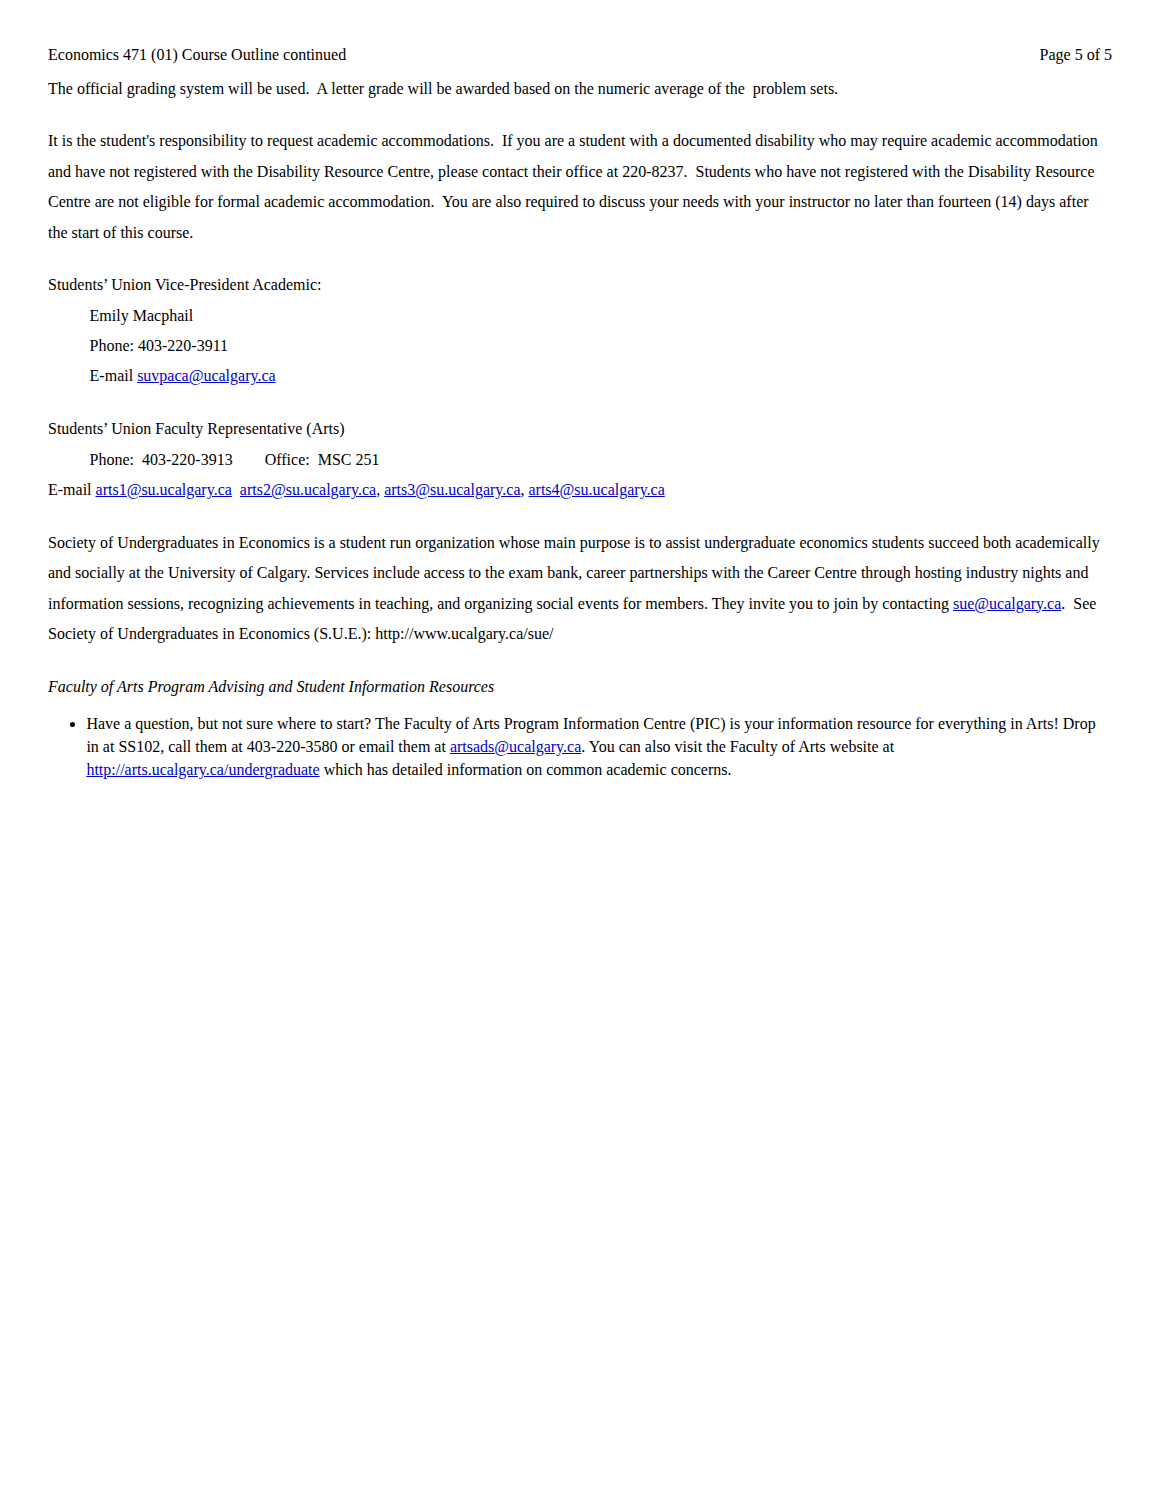Economics 471 (01) Course Outline continued
Page 5 of 5
The official grading system will be used. A letter grade will be awarded based on the numeric average of the problem sets.
It is the student's responsibility to request academic accommodations. If you are a student with a documented disability who may require academic accommodation and have not registered with the Disability Resource Centre, please contact their office at 220-8237. Students who have not registered with the Disability Resource Centre are not eligible for formal academic accommodation. You are also required to discuss your needs with your instructor no later than fourteen (14) days after the start of this course.
Students’ Union Vice-President Academic:
Emily Macphail
Phone: 403-220-3911
E-mail suvpaca@ucalgary.ca
Students’ Union Faculty Representative (Arts)
Phone: 403-220-3913 Office: MSC 251
E-mail arts1@su.ucalgary.ca arts2@su.ucalgary.ca, arts3@su.ucalgary.ca, arts4@su.ucalgary.ca
Society of Undergraduates in Economics is a student run organization whose main purpose is to assist undergraduate economics students succeed both academically and socially at the University of Calgary. Services include access to the exam bank, career partnerships with the Career Centre through hosting industry nights and information sessions, recognizing achievements in teaching, and organizing social events for members. They invite you to join by contacting sue@ucalgary.ca. See Society of Undergraduates in Economics (S.U.E.): http://www.ucalgary.ca/sue/
Faculty of Arts Program Advising and Student Information Resources
Have a question, but not sure where to start? The Faculty of Arts Program Information Centre (PIC) is your information resource for everything in Arts! Drop in at SS102, call them at 403-220-3580 or email them at artsads@ucalgary.ca. You can also visit the Faculty of Arts website at http://arts.ucalgary.ca/undergraduate which has detailed information on common academic concerns.